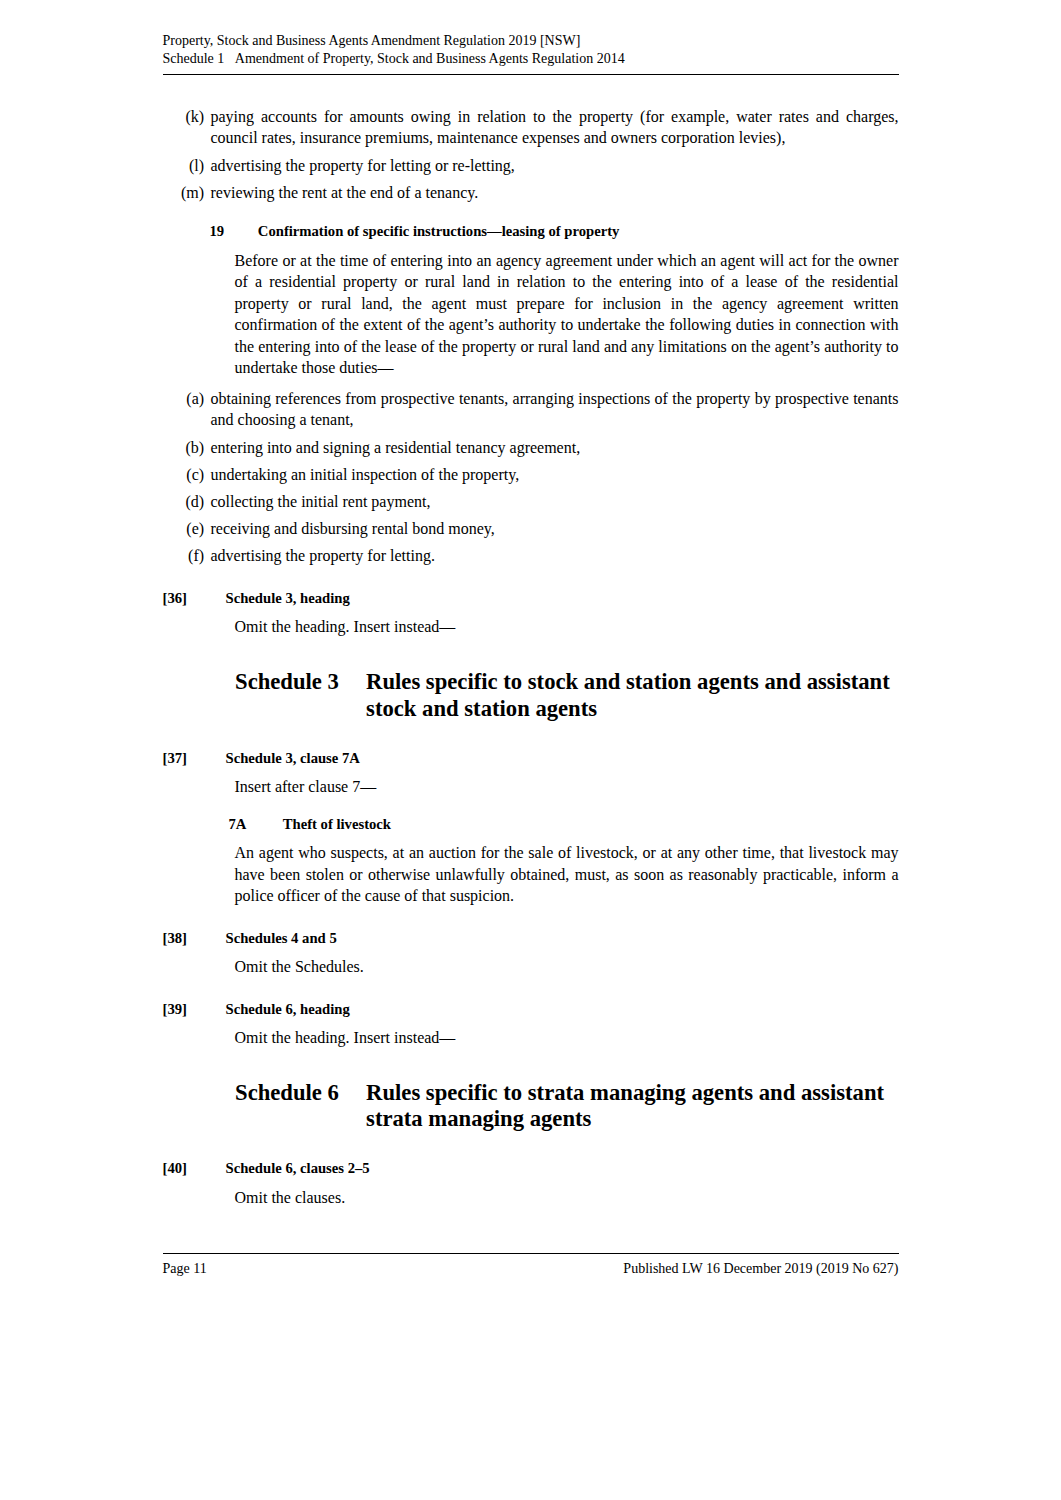Property, Stock and Business Agents Amendment Regulation 2019 [NSW] Schedule 1 Amendment of Property, Stock and Business Agents Regulation 2014
(k) paying accounts for amounts owing in relation to the property (for example, water rates and charges, council rates, insurance premiums, maintenance expenses and owners corporation levies),
(l) advertising the property for letting or re-letting,
(m) reviewing the rent at the end of a tenancy.
19 Confirmation of specific instructions—leasing of property
Before or at the time of entering into an agency agreement under which an agent will act for the owner of a residential property or rural land in relation to the entering into of a lease of the residential property or rural land, the agent must prepare for inclusion in the agency agreement written confirmation of the extent of the agent’s authority to undertake the following duties in connection with the entering into of the lease of the property or rural land and any limitations on the agent’s authority to undertake those duties—
(a) obtaining references from prospective tenants, arranging inspections of the property by prospective tenants and choosing a tenant,
(b) entering into and signing a residential tenancy agreement,
(c) undertaking an initial inspection of the property,
(d) collecting the initial rent payment,
(e) receiving and disbursing rental bond money,
(f) advertising the property for letting.
[36] Schedule 3, heading
Omit the heading. Insert instead—
Schedule 3 Rules specific to stock and station agents and assistant stock and station agents
[37] Schedule 3, clause 7A
Insert after clause 7—
7A Theft of livestock
An agent who suspects, at an auction for the sale of livestock, or at any other time, that livestock may have been stolen or otherwise unlawfully obtained, must, as soon as reasonably practicable, inform a police officer of the cause of that suspicion.
[38] Schedules 4 and 5
Omit the Schedules.
[39] Schedule 6, heading
Omit the heading. Insert instead—
Schedule 6 Rules specific to strata managing agents and assistant strata managing agents
[40] Schedule 6, clauses 2–5
Omit the clauses.
Page 11 Published LW 16 December 2019 (2019 No 627)